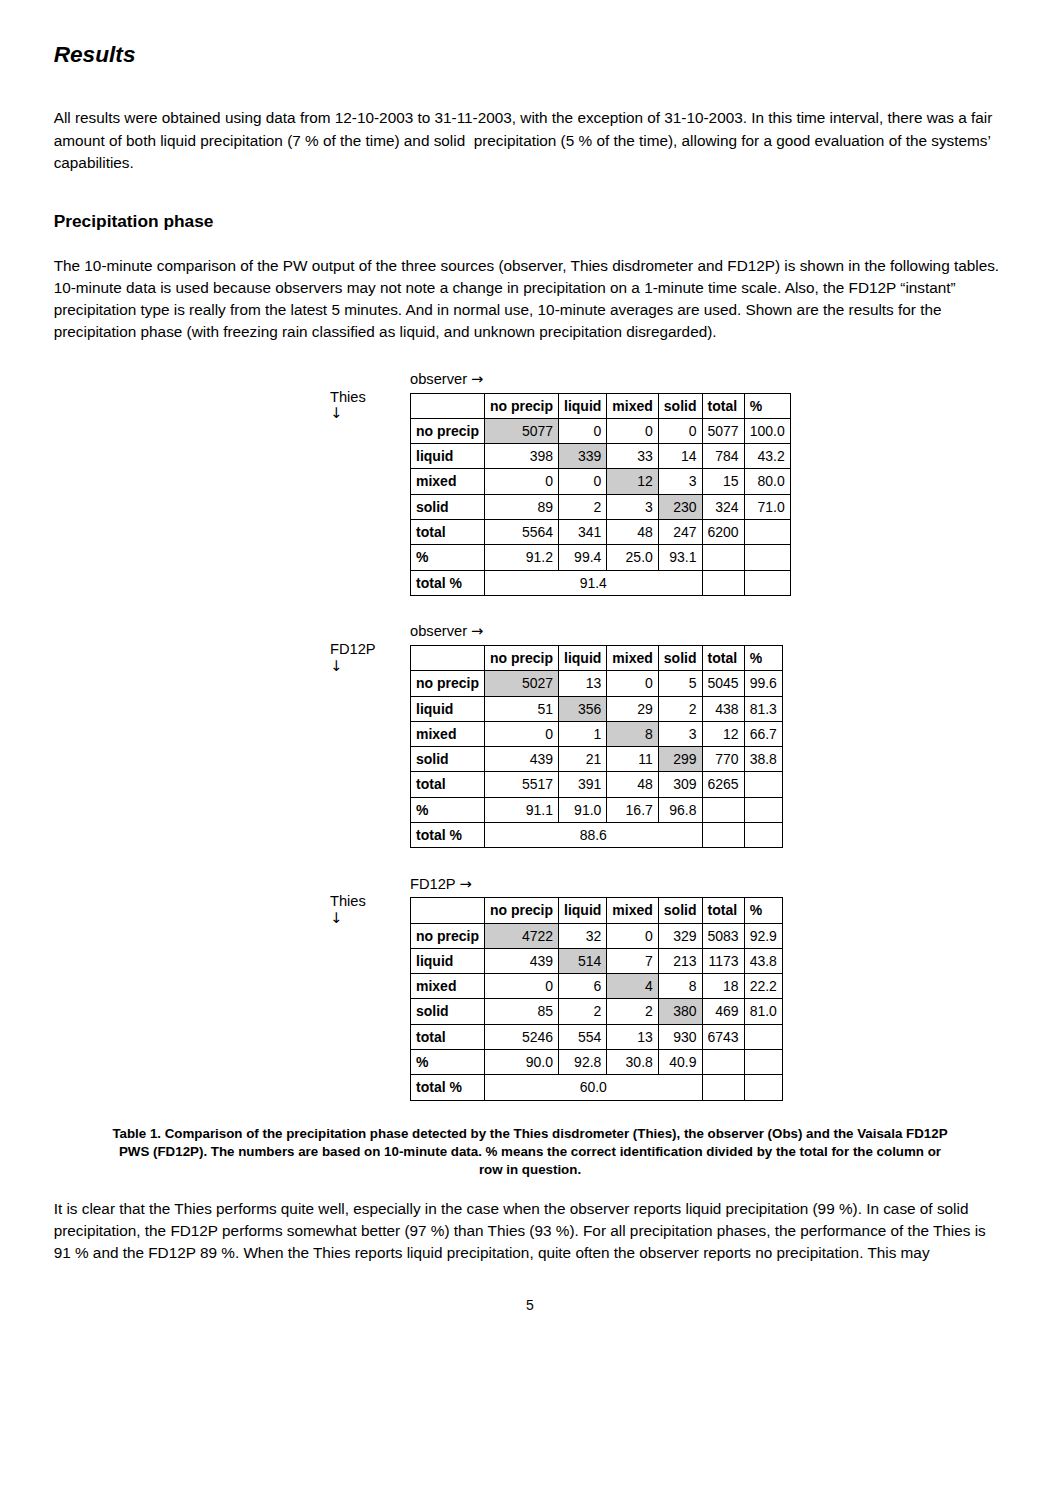Results
All results were obtained using data from 12-10-2003 to 31-11-2003, with the exception of 31-10-2003. In this time interval, there was a fair amount of both liquid precipitation (7 % of the time) and solid precipitation (5 % of the time), allowing for a good evaluation of the systems’ capabilities.
Precipitation phase
The 10-minute comparison of the PW output of the three sources (observer, Thies disdrometer and FD12P) is shown in the following tables. 10-minute data is used because observers may not note a change in precipitation on a 1-minute time scale. Also, the FD12P “instant” precipitation type is really from the latest 5 minutes. And in normal use, 10-minute averages are used. Shown are the results for the precipitation phase (with freezing rain classified as liquid, and unknown precipitation disregarded).
observer →
Thies
↓
| | no precip | liquid | mixed | solid | total | % |
| --- | --- | --- | --- | --- | --- | --- |
| no precip | 5077 | 0 | 0 | 0 | 5077 | 100.0 |
| liquid | 398 | 339 | 33 | 14 | 784 | 43.2 |
| mixed | 0 | 0 | 12 | 3 | 15 | 80.0 |
| solid | 89 | 2 | 3 | 230 | 324 | 71.0 |
| total | 5564 | 341 | 48 | 247 | 6200 | |
| % | 91.2 | 99.4 | 25.0 | 93.1 | | |
| total % | 91.4 | | |
observer →
FD12P
↓
| | no precip | liquid | mixed | solid | total | % |
| --- | --- | --- | --- | --- | --- | --- |
| no precip | 5027 | 13 | 0 | 5 | 5045 | 99.6 |
| liquid | 51 | 356 | 29 | 2 | 438 | 81.3 |
| mixed | 0 | 1 | 8 | 3 | 12 | 66.7 |
| solid | 439 | 21 | 11 | 299 | 770 | 38.8 |
| total | 5517 | 391 | 48 | 309 | 6265 | |
| % | 91.1 | 91.0 | 16.7 | 96.8 | | |
| total % | 88.6 | | |
FD12P →
Thies
↓
| | no precip | liquid | mixed | solid | total | % |
| --- | --- | --- | --- | --- | --- | --- |
| no precip | 4722 | 32 | 0 | 329 | 5083 | 92.9 |
| liquid | 439 | 514 | 7 | 213 | 1173 | 43.8 |
| mixed | 0 | 6 | 4 | 8 | 18 | 22.2 |
| solid | 85 | 2 | 2 | 380 | 469 | 81.0 |
| total | 5246 | 554 | 13 | 930 | 6743 | |
| % | 90.0 | 92.8 | 30.8 | 40.9 | | |
| total % | 60.0 | | |
Table 1. Comparison of the precipitation phase detected by the Thies disdrometer (Thies), the observer (Obs) and the Vaisala FD12P PWS (FD12P). The numbers are based on 10-minute data. % means the correct identification divided by the total for the column or row in question.
It is clear that the Thies performs quite well, especially in the case when the observer reports liquid precipitation (99 %). In case of solid precipitation, the FD12P performs somewhat better (97 %) than Thies (93 %). For all precipitation phases, the performance of the Thies is 91 % and the FD12P 89 %. When the Thies reports liquid precipitation, quite often the observer reports no precipitation. This may
5